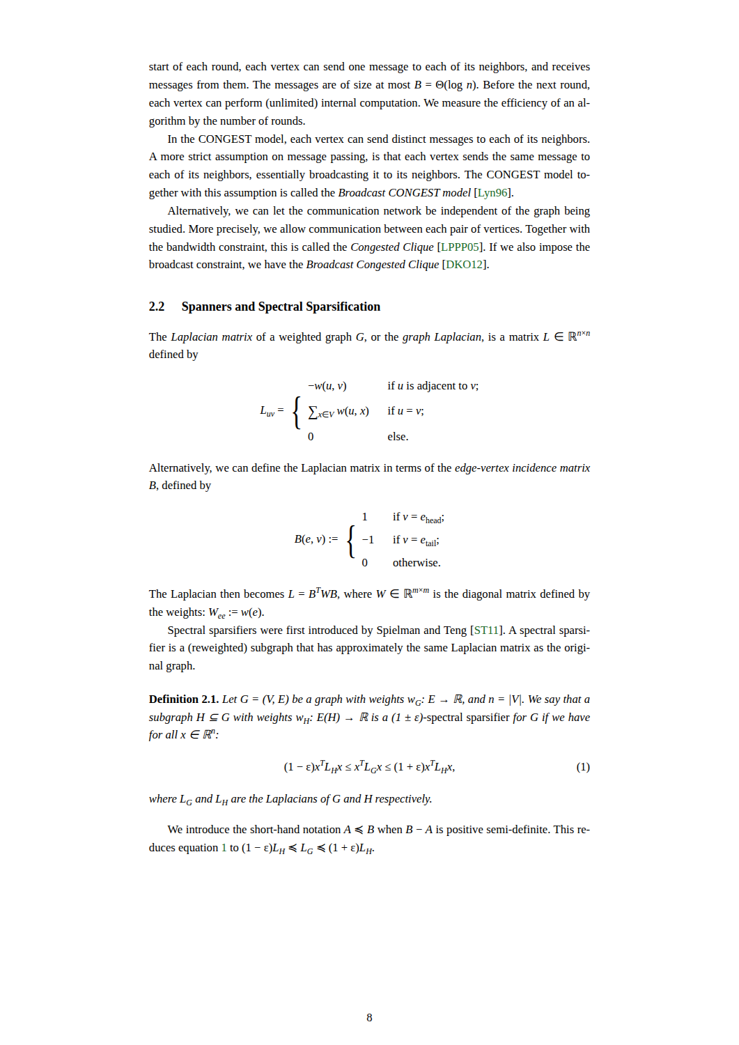start of each round, each vertex can send one message to each of its neighbors, and receives messages from them. The messages are of size at most B = Θ(log n). Before the next round, each vertex can perform (unlimited) internal computation. We measure the efficiency of an algorithm by the number of rounds.
In the CONGEST model, each vertex can send distinct messages to each of its neighbors. A more strict assumption on message passing, is that each vertex sends the same message to each of its neighbors, essentially broadcasting it to its neighbors. The CONGEST model together with this assumption is called the Broadcast CONGEST model [Lyn96].
Alternatively, we can let the communication network be independent of the graph being studied. More precisely, we allow communication between each pair of vertices. Together with the bandwidth constraint, this is called the Congested Clique [LPPP05]. If we also impose the broadcast constraint, we have the Broadcast Congested Clique [DKO12].
2.2 Spanners and Spectral Sparsification
The Laplacian matrix of a weighted graph G, or the graph Laplacian, is a matrix L ∈ ℝn×n defined by
Luv = { −w(u, v) if u is adjacent to v; ∑x∈V w(u, x) if u = v; 0 else.
Alternatively, we can define the Laplacian matrix in terms of the edge-vertex incidence matrix B, defined by
B(e, v) := { 1 if v = ehead; −1 if v = etail; 0 otherwise.
The Laplacian then becomes L = BTWB, where W ∈ ℝm×m is the diagonal matrix defined by the weights: Wee := w(e).
Spectral sparsifiers were first introduced by Spielman and Teng [ST11]. A spectral sparsifier is a (reweighted) subgraph that has approximately the same Laplacian matrix as the original graph.
Definition 2.1. Let G = (V, E) be a graph with weights wG: E → ℝ, and n = |V|. We say that a subgraph H ⊆ G with weights wH: E(H) → ℝ is a (1 ± ε)-spectral sparsifier for G if we have for all x ∈ ℝn:
(1 − ε)xTLHx ≤ xTLGx ≤ (1 + ε)xTLHx, (1)
where LG and LH are the Laplacians of G and H respectively.
We introduce the short-hand notation A ≼ B when B − A is positive semi-definite. This reduces equation 1 to (1 − ε)LH ≼ LG ≼ (1 + ε)LH.
8